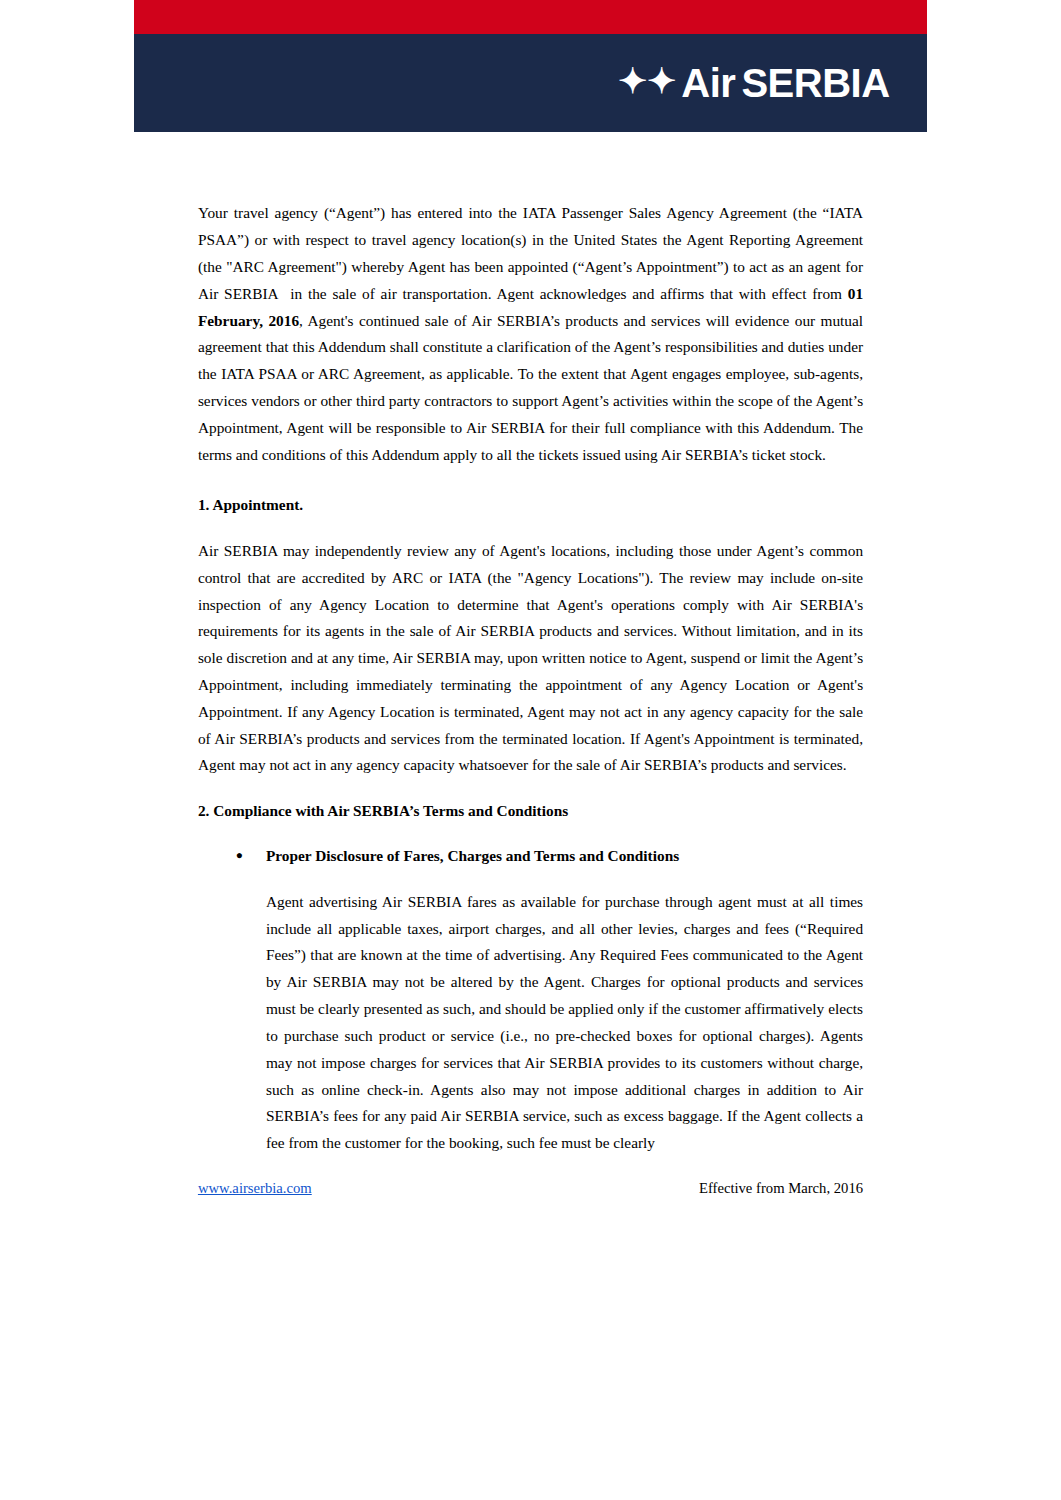✦✦Air SERBIA
Your travel agency (“Agent”) has entered into the IATA Passenger Sales Agency Agreement (the “IATA PSAA”) or with respect to travel agency location(s) in the United States the Agent Reporting Agreement (the "ARC Agreement") whereby Agent has been appointed (“Agent’s Appointment”) to act as an agent for Air SERBIA in the sale of air transportation. Agent acknowledges and affirms that with effect from 01 February, 2016, Agent's continued sale of Air SERBIA’s products and services will evidence our mutual agreement that this Addendum shall constitute a clarification of the Agent’s responsibilities and duties under the IATA PSAA or ARC Agreement, as applicable. To the extent that Agent engages employee, sub-agents, services vendors or other third party contractors to support Agent’s activities within the scope of the Agent’s Appointment, Agent will be responsible to Air SERBIA for their full compliance with this Addendum. The terms and conditions of this Addendum apply to all the tickets issued using Air SERBIA’s ticket stock.
1. Appointment.
Air SERBIA may independently review any of Agent's locations, including those under Agent’s common control that are accredited by ARC or IATA (the "Agency Locations"). The review may include on-site inspection of any Agency Location to determine that Agent's operations comply with Air SERBIA's requirements for its agents in the sale of Air SERBIA products and services. Without limitation, and in its sole discretion and at any time, Air SERBIA may, upon written notice to Agent, suspend or limit the Agent’s Appointment, including immediately terminating the appointment of any Agency Location or Agent's Appointment. If any Agency Location is terminated, Agent may not act in any agency capacity for the sale of Air SERBIA’s products and services from the terminated location. If Agent's Appointment is terminated, Agent may not act in any agency capacity whatsoever for the sale of Air SERBIA’s products and services.
2. Compliance with Air SERBIA’s Terms and Conditions
Proper Disclosure of Fares, Charges and Terms and Conditions
Agent advertising Air SERBIA fares as available for purchase through agent must at all times include all applicable taxes, airport charges, and all other levies, charges and fees (“Required Fees”) that are known at the time of advertising. Any Required Fees communicated to the Agent by Air SERBIA may not be altered by the Agent. Charges for optional products and services must be clearly presented as such, and should be applied only if the customer affirmatively elects to purchase such product or service (i.e., no pre-checked boxes for optional charges). Agents may not impose charges for services that Air SERBIA provides to its customers without charge, such as online check-in. Agents also may not impose additional charges in addition to Air SERBIA’s fees for any paid Air SERBIA service, such as excess baggage. If the Agent collects a fee from the customer for the booking, such fee must be clearly
www.airserbia.com
Effective from March, 2016